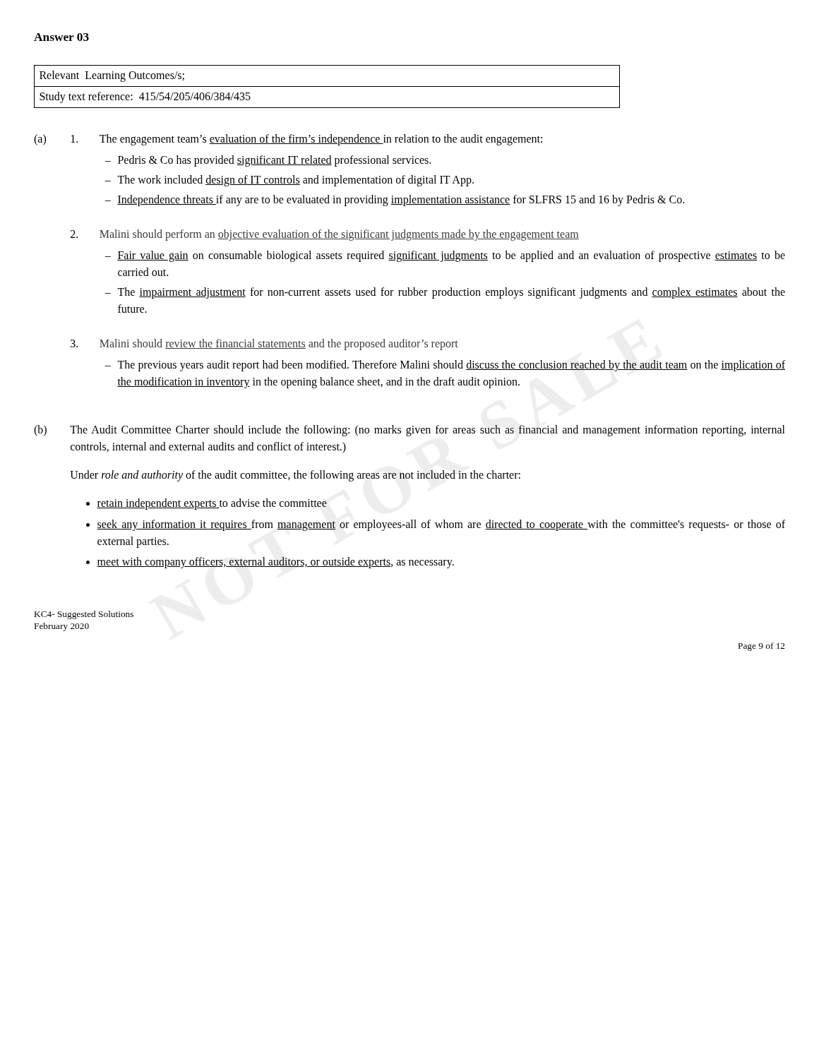NOT FOR SALE
Answer 03
| Relevant Learning Outcomes/s; |
| Study text reference: 415/54/205/406/384/435 |
(a)
1.
The engagement team’s evaluation of the firm’s independence in relation to the audit engagement:
Pedris & Co has provided significant IT related professional services.
The work included design of IT controls and implementation of digital IT App.
Independence threats if any are to be evaluated in providing implementation assistance for SLFRS 15 and 16 by Pedris & Co.
2.
Malini should perform an objective evaluation of the significant judgments made by the engagement team
Fair value gain on consumable biological assets required significant judgments to be applied and an evaluation of prospective estimates to be carried out.
The impairment adjustment for non-current assets used for rubber production employs significant judgments and complex estimates about the future.
3.
Malini should review the financial statements and the proposed auditor’s report
The previous years audit report had been modified. Therefore Malini should discuss the conclusion reached by the audit team on the implication of the modification in inventory in the opening balance sheet, and in the draft audit opinion.
(b)
The Audit Committee Charter should include the following: (no marks given for areas such as financial and management information reporting, internal controls, internal and external audits and conflict of interest.)
Under role and authority of the audit committee, the following areas are not included in the charter:
retain independent experts to advise the committee
seek any information it requires from management or employees-all of whom are directed to cooperate with the committee's requests- or those of external parties.
meet with company officers, external auditors, or outside experts, as necessary.
KC4- Suggested Solutions
February 2020
Page 9 of 12